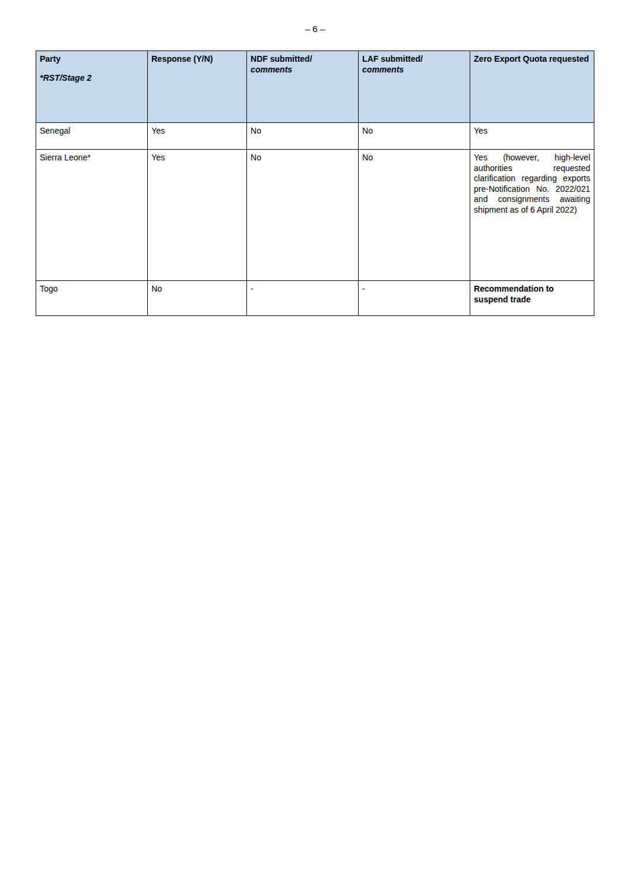– 6 –
| Party *RST/Stage 2 | Response (Y/N) | NDF submitted/ comments | LAF submitted/ comments | Zero Export Quota requested |
| --- | --- | --- | --- | --- |
| Senegal | Yes | No | No | Yes |
| Sierra Leone* | Yes | No | No | Yes (however, high-level authorities requested clarification regarding exports pre-Notification No. 2022/021 and consignments awaiting shipment as of 6 April 2022) |
| Togo | No | - | - | Recommendation to suspend trade |